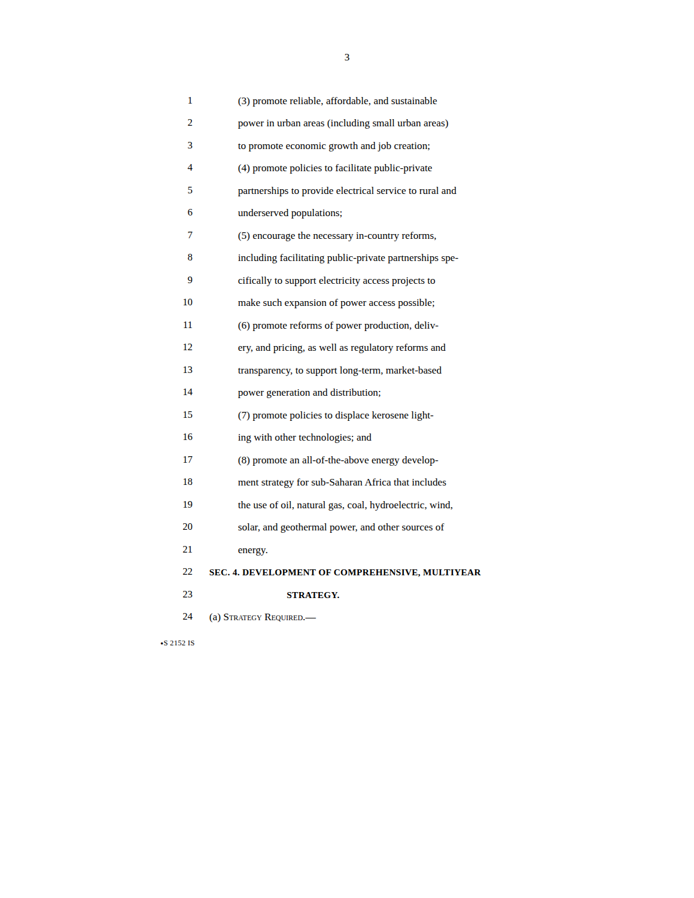3
| 1 | (3) promote reliable, affordable, and sustainable |
| 2 | power in urban areas (including small urban areas) |
| 3 | to promote economic growth and job creation; |
| 4 | (4) promote policies to facilitate public-private |
| 5 | partnerships to provide electrical service to rural and |
| 6 | underserved populations; |
| 7 | (5) encourage the necessary in-country reforms, |
| 8 | including facilitating public-private partnerships spe- |
| 9 | cifically to support electricity access projects to |
| 10 | make such expansion of power access possible; |
| 11 | (6) promote reforms of power production, deliv- |
| 12 | ery, and pricing, as well as regulatory reforms and |
| 13 | transparency, to support long-term, market-based |
| 14 | power generation and distribution; |
| 15 | (7) promote policies to displace kerosene light- |
| 16 | ing with other technologies; and |
| 17 | (8) promote an all-of-the-above energy develop- |
| 18 | ment strategy for sub-Saharan Africa that includes |
| 19 | the use of oil, natural gas, coal, hydroelectric, wind, |
| 20 | solar, and geothermal power, and other sources of |
| 21 | energy. |
| 22 | SEC. 4. DEVELOPMENT OF COMPREHENSIVE, MULTIYEAR |
| 23 | STRATEGY. |
| 24 | (a) Strategy Required .— |
•S 2152 IS